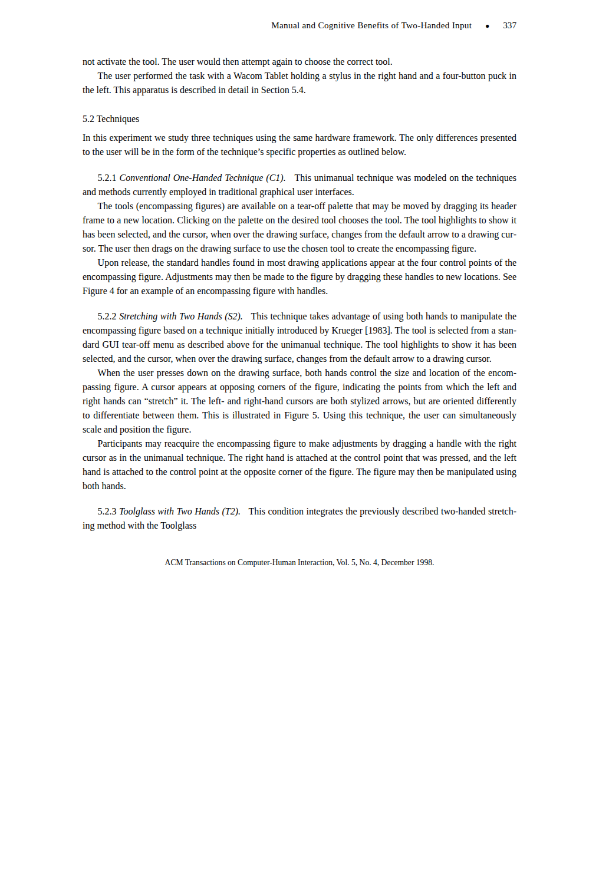Manual and Cognitive Benefits of Two-Handed Input ● 337
not activate the tool. The user would then attempt again to choose the correct tool.
The user performed the task with a Wacom Tablet holding a stylus in the right hand and a four-button puck in the left. This apparatus is described in detail in Section 5.4.
5.2 Techniques
In this experiment we study three techniques using the same hardware framework. The only differences presented to the user will be in the form of the technique’s specific properties as outlined below.
5.2.1 Conventional One-Handed Technique (C1).
This unimanual technique was modeled on the techniques and methods currently employed in traditional graphical user interfaces.
The tools (encompassing figures) are available on a tear-off palette that may be moved by dragging its header frame to a new location. Clicking on the palette on the desired tool chooses the tool. The tool highlights to show it has been selected, and the cursor, when over the drawing surface, changes from the default arrow to a drawing cursor. The user then drags on the drawing surface to use the chosen tool to create the encompassing figure.
Upon release, the standard handles found in most drawing applications appear at the four control points of the encompassing figure. Adjustments may then be made to the figure by dragging these handles to new locations. See Figure 4 for an example of an encompassing figure with handles.
5.2.2 Stretching with Two Hands (S2).
This technique takes advantage of using both hands to manipulate the encompassing figure based on a technique initially introduced by Krueger [1983]. The tool is selected from a standard GUI tear-off menu as described above for the unimanual technique. The tool highlights to show it has been selected, and the cursor, when over the drawing surface, changes from the default arrow to a drawing cursor.
When the user presses down on the drawing surface, both hands control the size and location of the encompassing figure. A cursor appears at opposing corners of the figure, indicating the points from which the left and right hands can “stretch” it. The left- and right-hand cursors are both stylized arrows, but are oriented differently to differentiate between them. This is illustrated in Figure 5. Using this technique, the user can simultaneously scale and position the figure.
Participants may reacquire the encompassing figure to make adjustments by dragging a handle with the right cursor as in the unimanual technique. The right hand is attached at the control point that was pressed, and the left hand is attached to the control point at the opposite corner of the figure. The figure may then be manipulated using both hands.
5.2.3 Toolglass with Two Hands (T2).
This condition integrates the previously described two-handed stretching method with the Toolglass
ACM Transactions on Computer-Human Interaction, Vol. 5, No. 4, December 1998.